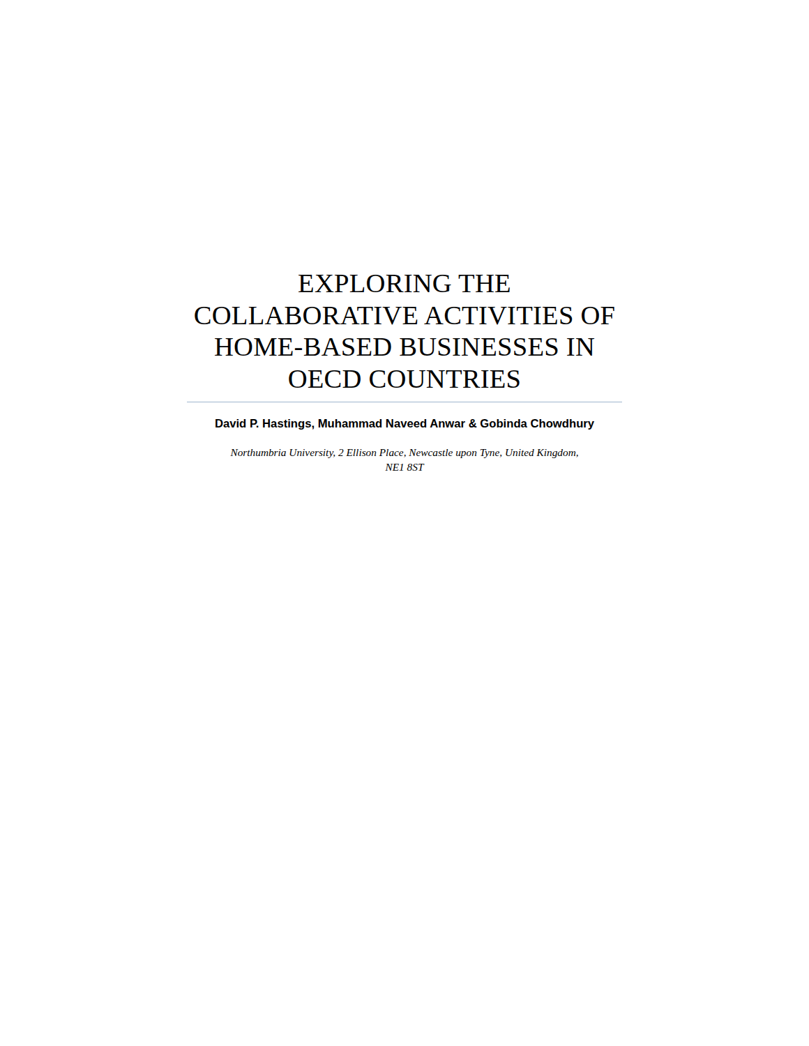Exploring the Collaborative Activities of Home-Based Businesses in OECD Countries
David P. Hastings, Muhammad Naveed Anwar & Gobinda Chowdhury
Northumbria University, 2 Ellison Place, Newcastle upon Tyne, United Kingdom,
NE1 8ST